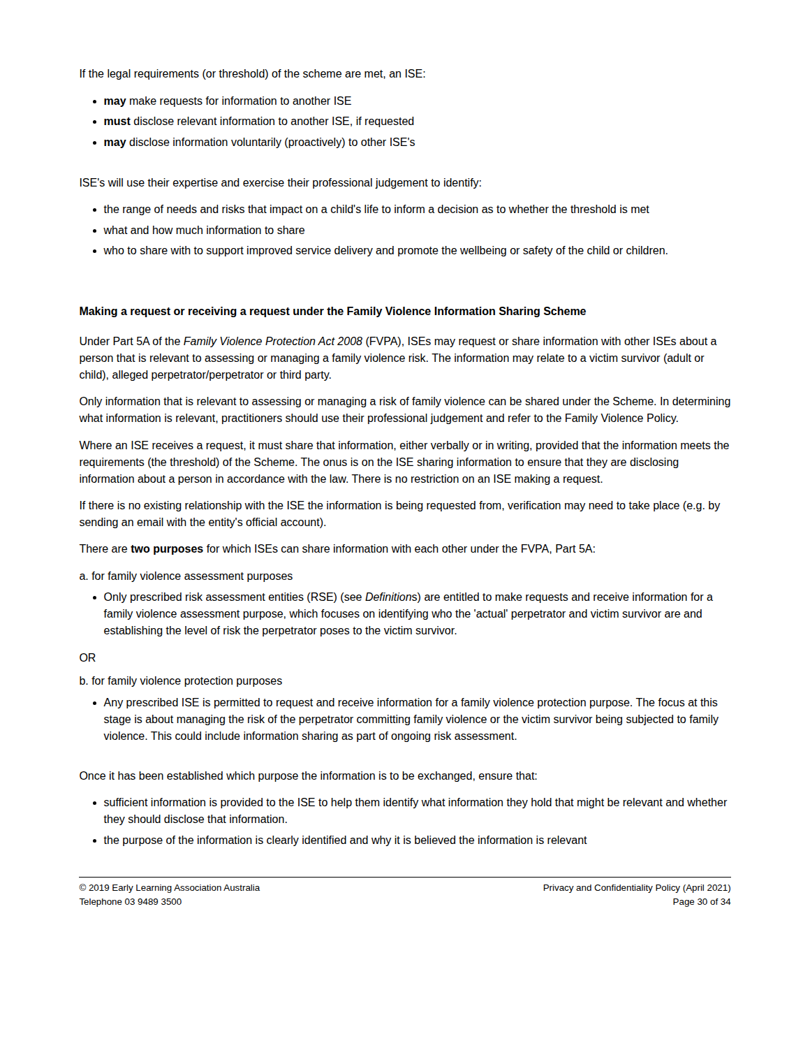If the legal requirements (or threshold) of the scheme are met, an ISE:
may make requests for information to another ISE
must disclose relevant information to another ISE, if requested
may disclose information voluntarily (proactively) to other ISE's
ISE's will use their expertise and exercise their professional judgement to identify:
the range of needs and risks that impact on a child's life to inform a decision as to whether the threshold is met
what and how much information to share
who to share with to support improved service delivery and promote the wellbeing or safety of the child or children.
Making a request or receiving a request under the Family Violence Information Sharing Scheme
Under Part 5A of the Family Violence Protection Act 2008 (FVPA), ISEs may request or share information with other ISEs about a person that is relevant to assessing or managing a family violence risk. The information may relate to a victim survivor (adult or child), alleged perpetrator/perpetrator or third party.
Only information that is relevant to assessing or managing a risk of family violence can be shared under the Scheme. In determining what information is relevant, practitioners should use their professional judgement and refer to the Family Violence Policy.
Where an ISE receives a request, it must share that information, either verbally or in writing, provided that the information meets the requirements (the threshold) of the Scheme. The onus is on the ISE sharing information to ensure that they are disclosing information about a person in accordance with the law. There is no restriction on an ISE making a request.
If there is no existing relationship with the ISE the information is being requested from, verification may need to take place (e.g. by sending an email with the entity's official account).
There are two purposes for which ISEs can share information with each other under the FVPA, Part 5A:
a. for family violence assessment purposes
Only prescribed risk assessment entities (RSE) (see Definitions) are entitled to make requests and receive information for a family violence assessment purpose, which focuses on identifying who the 'actual' perpetrator and victim survivor are and establishing the level of risk the perpetrator poses to the victim survivor.
OR
b. for family violence protection purposes
Any prescribed ISE is permitted to request and receive information for a family violence protection purpose. The focus at this stage is about managing the risk of the perpetrator committing family violence or the victim survivor being subjected to family violence. This could include information sharing as part of ongoing risk assessment.
Once it has been established which purpose the information is to be exchanged, ensure that:
sufficient information is provided to the ISE to help them identify what information they hold that might be relevant and whether they should disclose that information.
the purpose of the information is clearly identified and why it is believed the information is relevant
© 2019 Early Learning Association Australia Telephone 03 9489 3500
Privacy and Confidentiality Policy (April 2021) Page 30 of 34